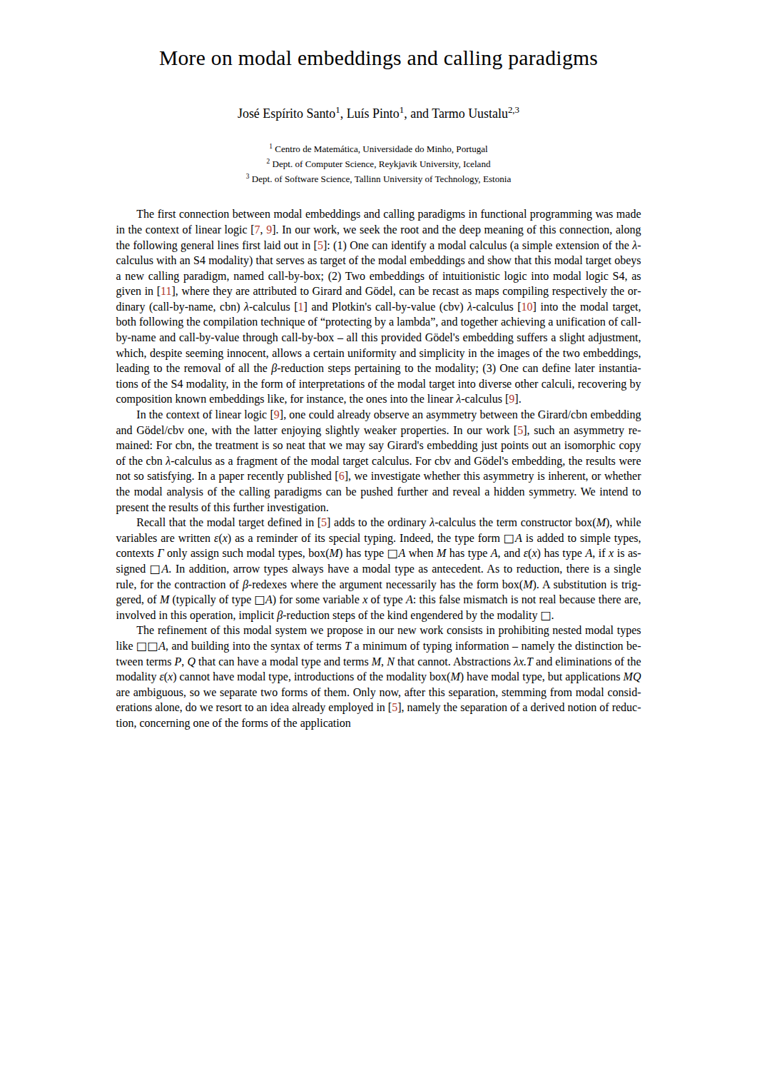More on modal embeddings and calling paradigms
José Espírito Santo1, Luís Pinto1, and Tarmo Uustalu2,3
1 Centro de Matemática, Universidade do Minho, Portugal
2 Dept. of Computer Science, Reykjavik University, Iceland
3 Dept. of Software Science, Tallinn University of Technology, Estonia
The first connection between modal embeddings and calling paradigms in functional programming was made in the context of linear logic [7, 9]. In our work, we seek the root and the deep meaning of this connection, along the following general lines first laid out in [5]: (1) One can identify a modal calculus (a simple extension of the λ-calculus with an S4 modality) that serves as target of the modal embeddings and show that this modal target obeys a new calling paradigm, named call-by-box; (2) Two embeddings of intuitionistic logic into modal logic S4, as given in [11], where they are attributed to Girard and Gödel, can be recast as maps compiling respectively the ordinary (call-by-name, cbn) λ-calculus [1] and Plotkin's call-by-value (cbv) λ-calculus [10] into the modal target, both following the compilation technique of “protecting by a lambda”, and together achieving a unification of call-by-name and call-by-value through call-by-box – all this provided Gödel's embedding suffers a slight adjustment, which, despite seeming innocent, allows a certain uniformity and simplicity in the images of the two embeddings, leading to the removal of all the β-reduction steps pertaining to the modality; (3) One can define later instantiations of the S4 modality, in the form of interpretations of the modal target into diverse other calculi, recovering by composition known embeddings like, for instance, the ones into the linear λ-calculus [9].
In the context of linear logic [9], one could already observe an asymmetry between the Girard/cbn embedding and Gödel/cbv one, with the latter enjoying slightly weaker properties. In our work [5], such an asymmetry remained: For cbn, the treatment is so neat that we may say Girard's embedding just points out an isomorphic copy of the cbn λ-calculus as a fragment of the modal target calculus. For cbv and Gödel's embedding, the results were not so satisfying. In a paper recently published [6], we investigate whether this asymmetry is inherent, or whether the modal analysis of the calling paradigms can be pushed further and reveal a hidden symmetry. We intend to present the results of this further investigation.
Recall that the modal target defined in [5] adds to the ordinary λ-calculus the term constructor box(M), while variables are written ε(x) as a reminder of its special typing. Indeed, the type form □A is added to simple types, contexts Γ only assign such modal types, box(M) has type □A when M has type A, and ε(x) has type A, if x is assigned □A. In addition, arrow types always have a modal type as antecedent. As to reduction, there is a single rule, for the contraction of β-redexes where the argument necessarily has the form box(M). A substitution is triggered, of M (typically of type □A) for some variable x of type A: this false mismatch is not real because there are, involved in this operation, implicit β-reduction steps of the kind engendered by the modality □.
The refinement of this modal system we propose in our new work consists in prohibiting nested modal types like □□A, and building into the syntax of terms T a minimum of typing information – namely the distinction between terms P, Q that can have a modal type and terms M, N that cannot. Abstractions λx.T and eliminations of the modality ε(x) cannot have modal type, introductions of the modality box(M) have modal type, but applications MQ are ambiguous, so we separate two forms of them. Only now, after this separation, stemming from modal considerations alone, do we resort to an idea already employed in [5], namely the separation of a derived notion of reduction, concerning one of the forms of the application